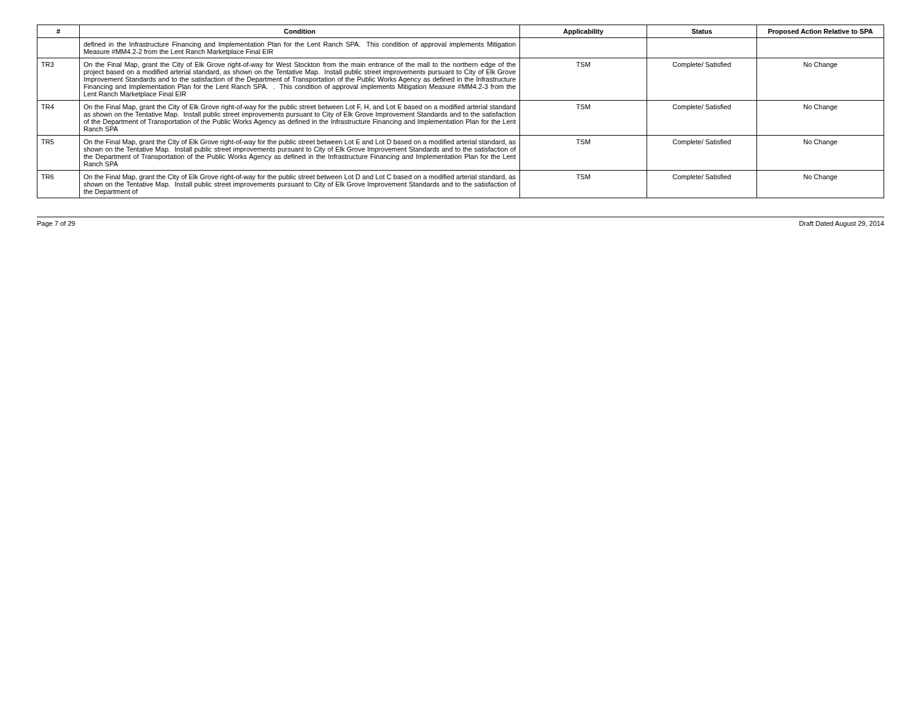| # | Condition | Applicability | Status | Proposed Action Relative to SPA |
| --- | --- | --- | --- | --- |
| | defined in the Infrastructure Financing and Implementation Plan for the Lent Ranch SPA. This condition of approval implements Mitigation Measure #MM4.2-2 from the Lent Ranch Marketplace Final EIR | | | |
| TR3 | On the Final Map, grant the City of Elk Grove right-of-way for West Stockton from the main entrance of the mall to the northern edge of the project based on a modified arterial standard, as shown on the Tentative Map. Install public street improvements pursuant to City of Elk Grove Improvement Standards and to the satisfaction of the Department of Transportation of the Public Works Agency as defined in the Infrastructure Financing and Implementation Plan for the Lent Ranch SPA. . This condition of approval implements Mitigation Measure #MM4.2-3 from the Lent Ranch Marketplace Final EIR | TSM | Complete/ Satisfied | No Change |
| TR4 | On the Final Map, grant the City of Elk Grove right-of-way for the public street between Lot F, H, and Lot E based on a modified arterial standard as shown on the Tentative Map. Install public street improvements pursuant to City of Elk Grove Improvement Standards and to the satisfaction of the Department of Transportation of the Public Works Agency as defined in the Infrastructure Financing and Implementation Plan for the Lent Ranch SPA | TSM | Complete/ Satisfied | No Change |
| TR5 | On the Final Map, grant the City of Elk Grove right-of-way for the public street between Lot E and Lot D based on a modified arterial standard, as shown on the Tentative Map. Install public street improvements pursuant to City of Elk Grove Improvement Standards and to the satisfaction of the Department of Transportation of the Public Works Agency as defined in the Infrastructure Financing and Implementation Plan for the Lent Ranch SPA | TSM | Complete/ Satisfied | No Change |
| TR6 | On the Final Map, grant the City of Elk Grove right-of-way for the public street between Lot D and Lot C based on a modified arterial standard, as shown on the Tentative Map. Install public street improvements pursuant to City of Elk Grove Improvement Standards and to the satisfaction of the Department of | TSM | Complete/ Satisfied | No Change |
Page 7 of 29 Draft Dated August 29, 2014